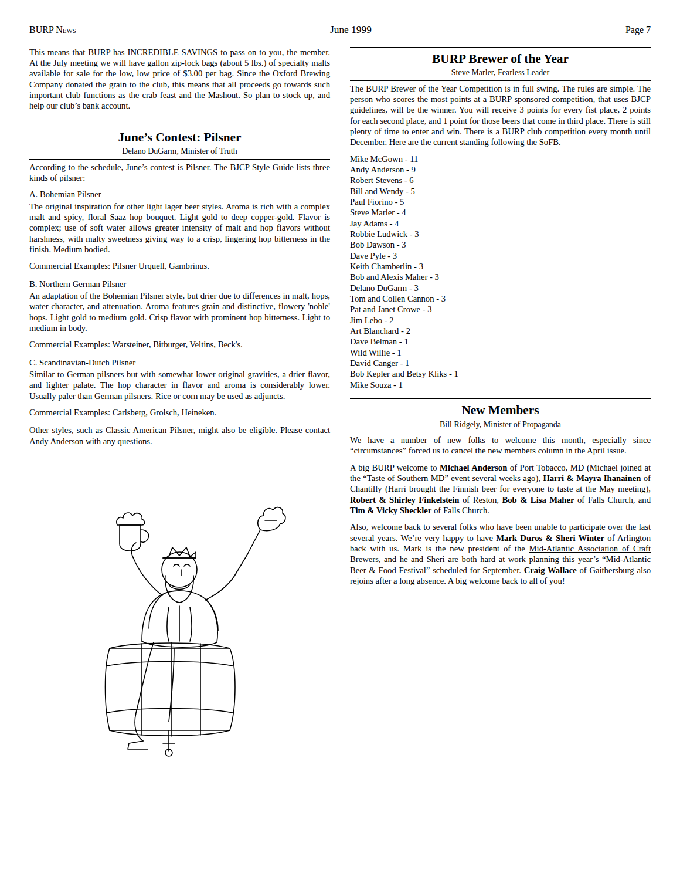BURP News
June 1999
Page 7
This means that BURP has INCREDIBLE SAVINGS to pass on to you, the member. At the July meeting we will have gallon zip-lock bags (about 5 lbs.) of specialty malts available for sale for the low, low price of $3.00 per bag. Since the Oxford Brewing Company donated the grain to the club, this means that all proceeds go towards such important club functions as the crab feast and the Mashout. So plan to stock up, and help our club’s bank account.
June’s Contest: Pilsner
Delano DuGarm, Minister of Truth
According to the schedule, June’s contest is Pilsner. The BJCP Style Guide lists three kinds of pilsner:
A. Bohemian Pilsner
The original inspiration for other light lager beer styles. Aroma is rich with a complex malt and spicy, floral Saaz hop bouquet. Light gold to deep copper-gold. Flavor is complex; use of soft water allows greater intensity of malt and hop flavors without harshness, with malty sweetness giving way to a crisp, lingering hop bitterness in the finish. Medium bodied.
Commercial Examples: Pilsner Urquell, Gambrinus.
B. Northern German Pilsner
An adaptation of the Bohemian Pilsner style, but drier due to differences in malt, hops, water character, and attenuation. Aroma features grain and distinctive, flowery 'noble' hops. Light gold to medium gold. Crisp flavor with prominent hop bitterness. Light to medium in body.
Commercial Examples: Warsteiner, Bitburger, Veltins, Beck's.
C. Scandinavian-Dutch Pilsner
Similar to German pilsners but with somewhat lower original gravities, a drier flavor, and lighter palate. The hop character in flavor and aroma is considerably lower. Usually paler than German pilsners. Rice or corn may be used as adjuncts.
Commercial Examples: Carlsberg, Grolsch, Heineken.
Other styles, such as Classic American Pilsner, might also be eligible. Please contact Andy Anderson with any questions.
BURP Brewer of the Year
Steve Marler, Fearless Leader
The BURP Brewer of the Year Competition is in full swing. The rules are simple. The person who scores the most points at a BURP sponsored competition, that uses BJCP guidelines, will be the winner. You will receive 3 points for every fist place, 2 points for each second place, and 1 point for those beers that come in third place. There is still plenty of time to enter and win. There is a BURP club competition every month until December. Here are the current standing following the SoFB.
Mike McGown - 11
Andy Anderson - 9
Robert Stevens - 6
Bill and Wendy - 5
Paul Fiorino - 5
Steve Marler - 4
Jay Adams - 4
Robbie Ludwick - 3
Bob Dawson - 3
Dave Pyle - 3
Keith Chamberlin - 3
Bob and Alexis Maher - 3
Delano DuGarm - 3
Tom and Collen Cannon - 3
Pat and Janet Crowe - 3
Jim Lebo - 2
Art Blanchard - 2
Dave Belman - 1
Wild Willie - 1
David Canger - 1
Bob Kepler and Betsy Kliks - 1
Mike Souza - 1
New Members
Bill Ridgely, Minister of Propaganda
We have a number of new folks to welcome this month, especially since “circumstances” forced us to cancel the new members column in the April issue.
A big BURP welcome to Michael Anderson of Port Tobacco, MD (Michael joined at the “Taste of Southern MD” event several weeks ago), Harri & Mayra Ihanainen of Chantilly (Harri brought the Finnish beer for everyone to taste at the May meeting), Robert & Shirley Finkelstein of Reston, Bob & Lisa Maher of Falls Church, and Tim & Vicky Sheckler of Falls Church.
Also, welcome back to several folks who have been unable to participate over the last several years. We’re very happy to have Mark Duros & Sheri Winter of Arlington back with us. Mark is the new president of the Mid-Atlantic Association of Craft Brewers, and he and Sheri are both hard at work planning this year’s “Mid-Atlantic Beer & Food Festival” scheduled for September. Craig Wallace of Gaithersburg also rejoins after a long absence. A big welcome back to all of you!